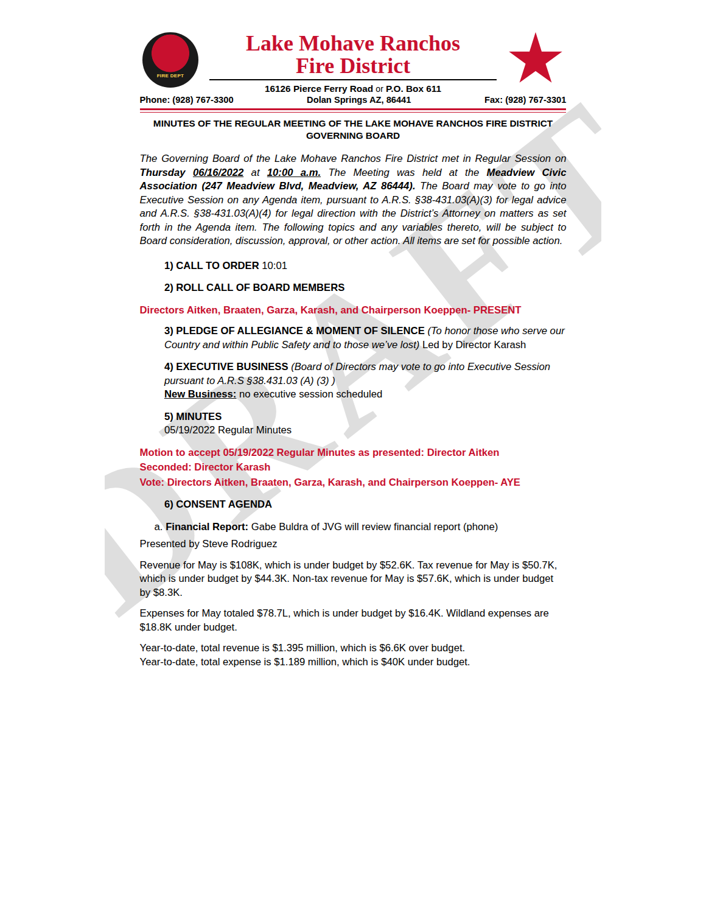DRAFT
Lake Mohave Ranchos
Fire District
16126 Pierce Ferry Road or P.O. Box 611
Phone: (928) 767-3300
Dolan Springs AZ, 86441
Fax: (928) 767-3301
MINUTES OF THE REGULAR MEETING OF THE LAKE MOHAVE RANCHOS FIRE DISTRICT GOVERNING BOARD
The Governing Board of the Lake Mohave Ranchos Fire District met in Regular Session on Thursday 06/16/2022 at 10:00 a.m. The Meeting was held at the Meadview Civic Association (247 Meadview Blvd, Meadview, AZ 86444). The Board may vote to go into Executive Session on any Agenda item, pursuant to A.R.S. §38-431.03(A)(3) for legal advice and A.R.S. §38-431.03(A)(4) for legal direction with the District’s Attorney on matters as set forth in the Agenda item. The following topics and any variables thereto, will be subject to Board consideration, discussion, approval, or other action. All items are set for possible action.
1) CALL TO ORDER 10:01
2) ROLL CALL OF BOARD MEMBERS
Directors Aitken, Braaten, Garza, Karash, and Chairperson Koeppen- PRESENT
3) PLEDGE OF ALLEGIANCE & MOMENT OF SILENCE (To honor those who serve our Country and within Public Safety and to those we’ve lost) Led by Director Karash
4) EXECUTIVE BUSINESS (Board of Directors may vote to go into Executive Session pursuant to A.R.S §38.431.03 (A) (3) )
New Business: no executive session scheduled
5) MINUTES
05/19/2022 Regular Minutes
Motion to accept 05/19/2022 Regular Minutes as presented: Director Aitken
Seconded: Director Karash
Vote: Directors Aitken, Braaten, Garza, Karash, and Chairperson Koeppen- AYE
6) CONSENT AGENDA
a. Financial Report: Gabe Buldra of JVG will review financial report (phone)
Presented by Steve Rodriguez
Revenue for May is $108K, which is under budget by $52.6K. Tax revenue for May is $50.7K, which is under budget by $44.3K. Non-tax revenue for May is $57.6K, which is under budget by $8.3K.
Expenses for May totaled $78.7L, which is under budget by $16.4K. Wildland expenses are $18.8K under budget.
Year-to-date, total revenue is $1.395 million, which is $6.6K over budget.
Year-to-date, total expense is $1.189 million, which is $40K under budget.